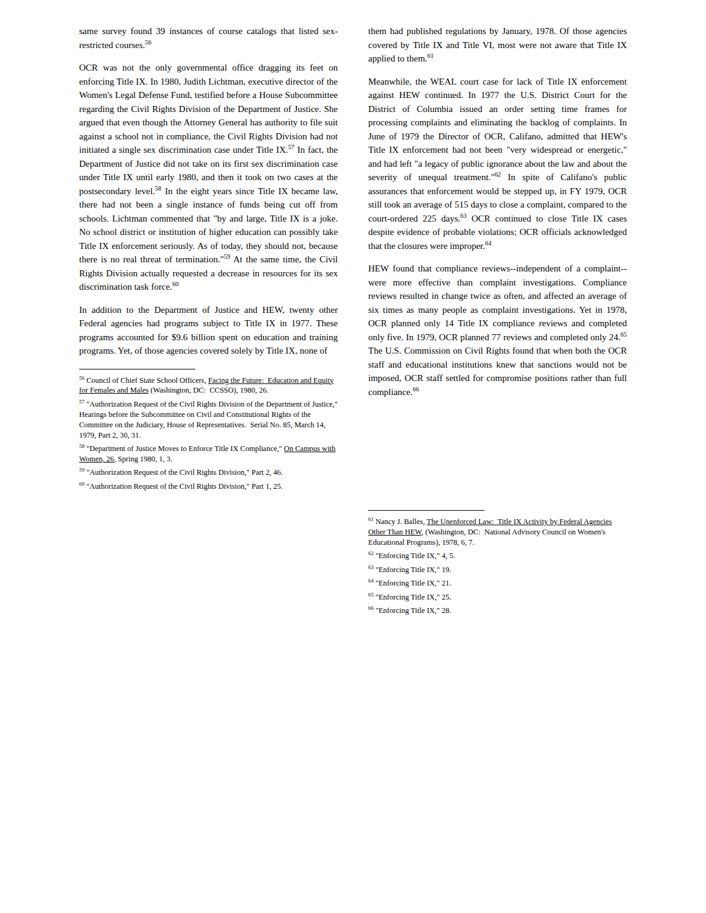same survey found 39 instances of course catalogs that listed sex-restricted courses.56
OCR was not the only governmental office dragging its feet on enforcing Title IX. In 1980, Judith Lichtman, executive director of the Women's Legal Defense Fund, testified before a House Subcommittee regarding the Civil Rights Division of the Department of Justice. She argued that even though the Attorney General has authority to file suit against a school not in compliance, the Civil Rights Division had not initiated a single sex discrimination case under Title IX.57 In fact, the Department of Justice did not take on its first sex discrimination case under Title IX until early 1980, and then it took on two cases at the postsecondary level.58 In the eight years since Title IX became law, there had not been a single instance of funds being cut off from schools. Lichtman commented that "by and large, Title IX is a joke. No school district or institution of higher education can possibly take Title IX enforcement seriously. As of today, they should not, because there is no real threat of termination."59 At the same time, the Civil Rights Division actually requested a decrease in resources for its sex discrimination task force.60
In addition to the Department of Justice and HEW, twenty other Federal agencies had programs subject to Title IX in 1977. These programs accounted for $9.6 billion spent on education and training programs. Yet, of those agencies covered solely by Title IX, none of
56 Council of Chief State School Officers, Facing the Future: Education and Equity for Females and Males (Washington, DC: CCSSO), 1980, 26.
57 "Authorization Request of the Civil Rights Division of the Department of Justice," Hearings before the Subcommittee on Civil and Constitutional Rights of the Committee on the Judiciary, House of Representatives. Serial No. 85, March 14, 1979, Part 2, 30, 31.
58 "Department of Justice Moves to Enforce Title IX Compliance," On Campus with Women, 26, Spring 1980, 1, 3.
59 "Authorization Request of the Civil Rights Division," Part 2, 46.
60 "Authorization Request of the Civil Rights Division," Part 1, 25.
them had published regulations by January, 1978. Of those agencies covered by Title IX and Title VI, most were not aware that Title IX applied to them.61
Meanwhile, the WEAL court case for lack of Title IX enforcement against HEW continued. In 1977 the U.S. District Court for the District of Columbia issued an order setting time frames for processing complaints and eliminating the backlog of complaints. In June of 1979 the Director of OCR, Califano, admitted that HEW's Title IX enforcement had not been "very widespread or energetic," and had left "a legacy of public ignorance about the law and about the severity of unequal treatment."62 In spite of Califano's public assurances that enforcement would be stepped up, in FY 1979, OCR still took an average of 515 days to close a complaint, compared to the court-ordered 225 days.63 OCR continued to close Title IX cases despite evidence of probable violations; OCR officials acknowledged that the closures were improper.64
HEW found that compliance reviews--independent of a complaint--were more effective than complaint investigations. Compliance reviews resulted in change twice as often, and affected an average of six times as many people as complaint investigations. Yet in 1978, OCR planned only 14 Title IX compliance reviews and completed only five. In 1979, OCR planned 77 reviews and completed only 24.65 The U.S. Commission on Civil Rights found that when both the OCR staff and educational institutions knew that sanctions would not be imposed, OCR staff settled for compromise positions rather than full compliance.66
61 Nancy J. Balles, The Unenforced Law: Title IX Activity by Federal Agencies Other Than HEW, (Washington, DC: National Advisory Council on Women's Educational Programs), 1978, 6, 7.
62 "Enforcing Title IX," 4, 5.
63 "Enforcing Title IX," 19.
64 "Enforcing Title IX," 21.
65 "Enforcing Title IX," 25.
66 "Enforcing Title IX," 28.